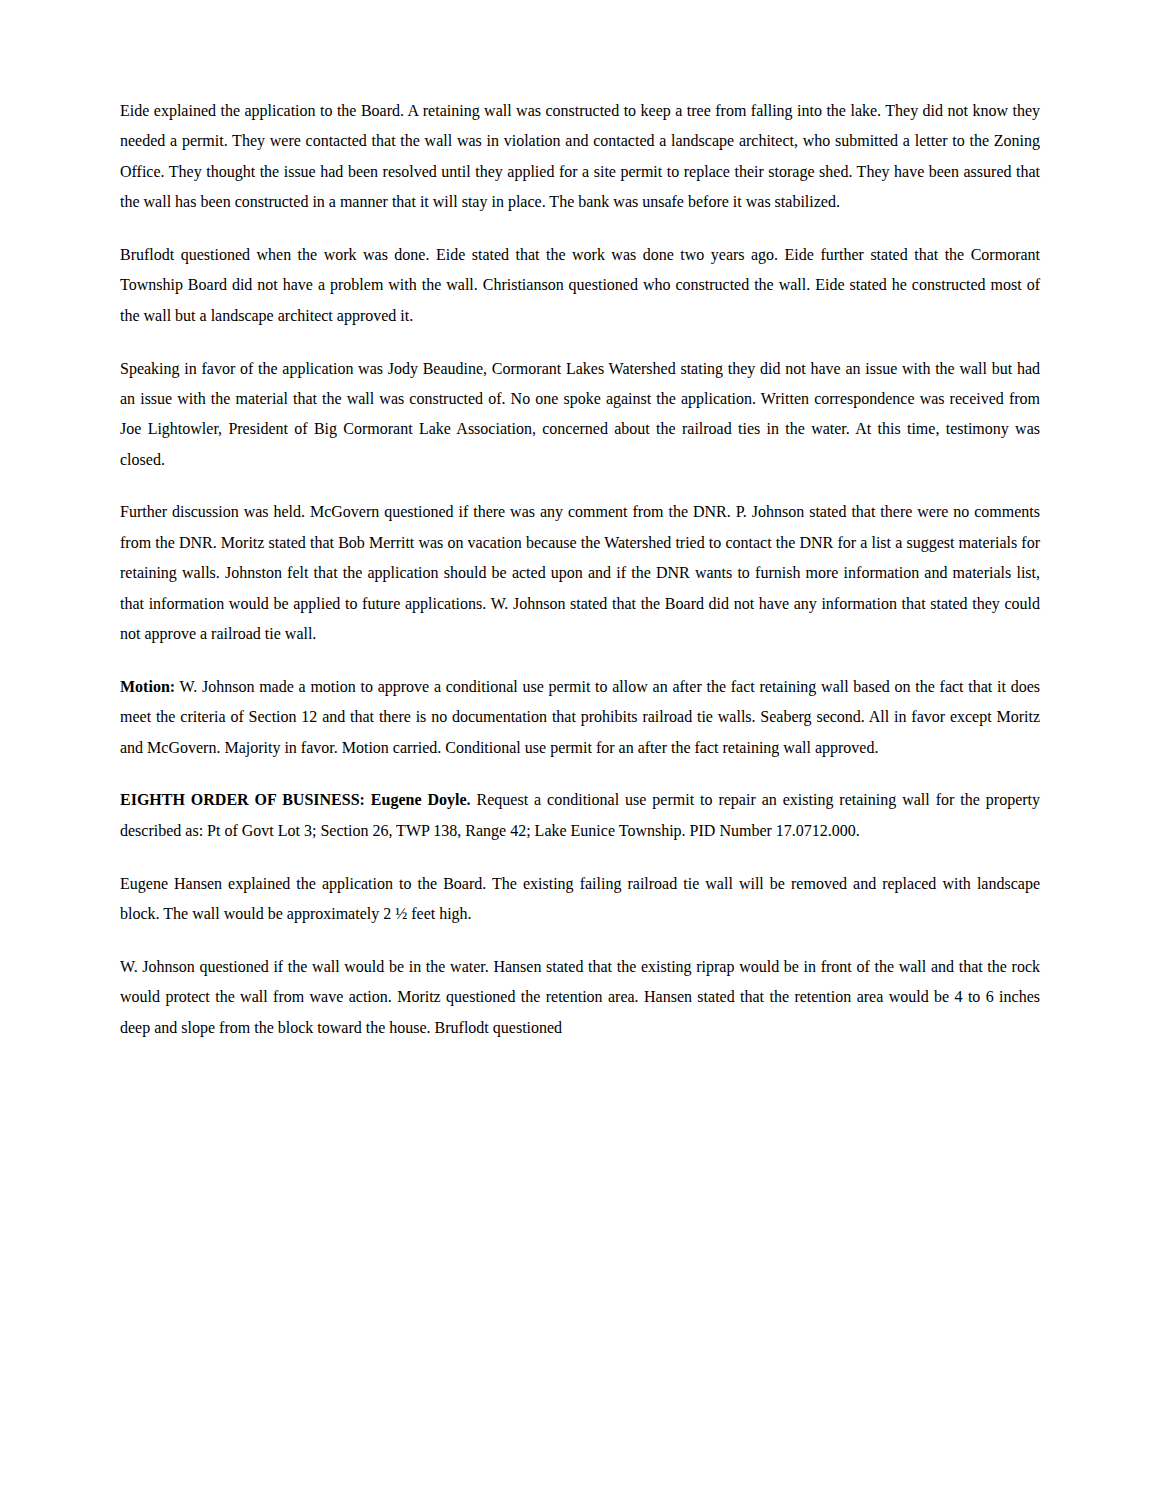Eide explained the application to the Board. A retaining wall was constructed to keep a tree from falling into the lake. They did not know they needed a permit. They were contacted that the wall was in violation and contacted a landscape architect, who submitted a letter to the Zoning Office. They thought the issue had been resolved until they applied for a site permit to replace their storage shed. They have been assured that the wall has been constructed in a manner that it will stay in place. The bank was unsafe before it was stabilized.
Bruflodt questioned when the work was done. Eide stated that the work was done two years ago. Eide further stated that the Cormorant Township Board did not have a problem with the wall. Christianson questioned who constructed the wall. Eide stated he constructed most of the wall but a landscape architect approved it.
Speaking in favor of the application was Jody Beaudine, Cormorant Lakes Watershed stating they did not have an issue with the wall but had an issue with the material that the wall was constructed of. No one spoke against the application. Written correspondence was received from Joe Lightowler, President of Big Cormorant Lake Association, concerned about the railroad ties in the water. At this time, testimony was closed.
Further discussion was held. McGovern questioned if there was any comment from the DNR. P. Johnson stated that there were no comments from the DNR. Moritz stated that Bob Merritt was on vacation because the Watershed tried to contact the DNR for a list a suggest materials for retaining walls. Johnston felt that the application should be acted upon and if the DNR wants to furnish more information and materials list, that information would be applied to future applications. W. Johnson stated that the Board did not have any information that stated they could not approve a railroad tie wall.
Motion: W. Johnson made a motion to approve a conditional use permit to allow an after the fact retaining wall based on the fact that it does meet the criteria of Section 12 and that there is no documentation that prohibits railroad tie walls. Seaberg second. All in favor except Moritz and McGovern. Majority in favor. Motion carried. Conditional use permit for an after the fact retaining wall approved.
EIGHTH ORDER OF BUSINESS: Eugene Doyle. Request a conditional use permit to repair an existing retaining wall for the property described as: Pt of Govt Lot 3; Section 26, TWP 138, Range 42; Lake Eunice Township. PID Number 17.0712.000.
Eugene Hansen explained the application to the Board. The existing failing railroad tie wall will be removed and replaced with landscape block. The wall would be approximately 2 ½ feet high.
W. Johnson questioned if the wall would be in the water. Hansen stated that the existing riprap would be in front of the wall and that the rock would protect the wall from wave action. Moritz questioned the retention area. Hansen stated that the retention area would be 4 to 6 inches deep and slope from the block toward the house. Bruflodt questioned